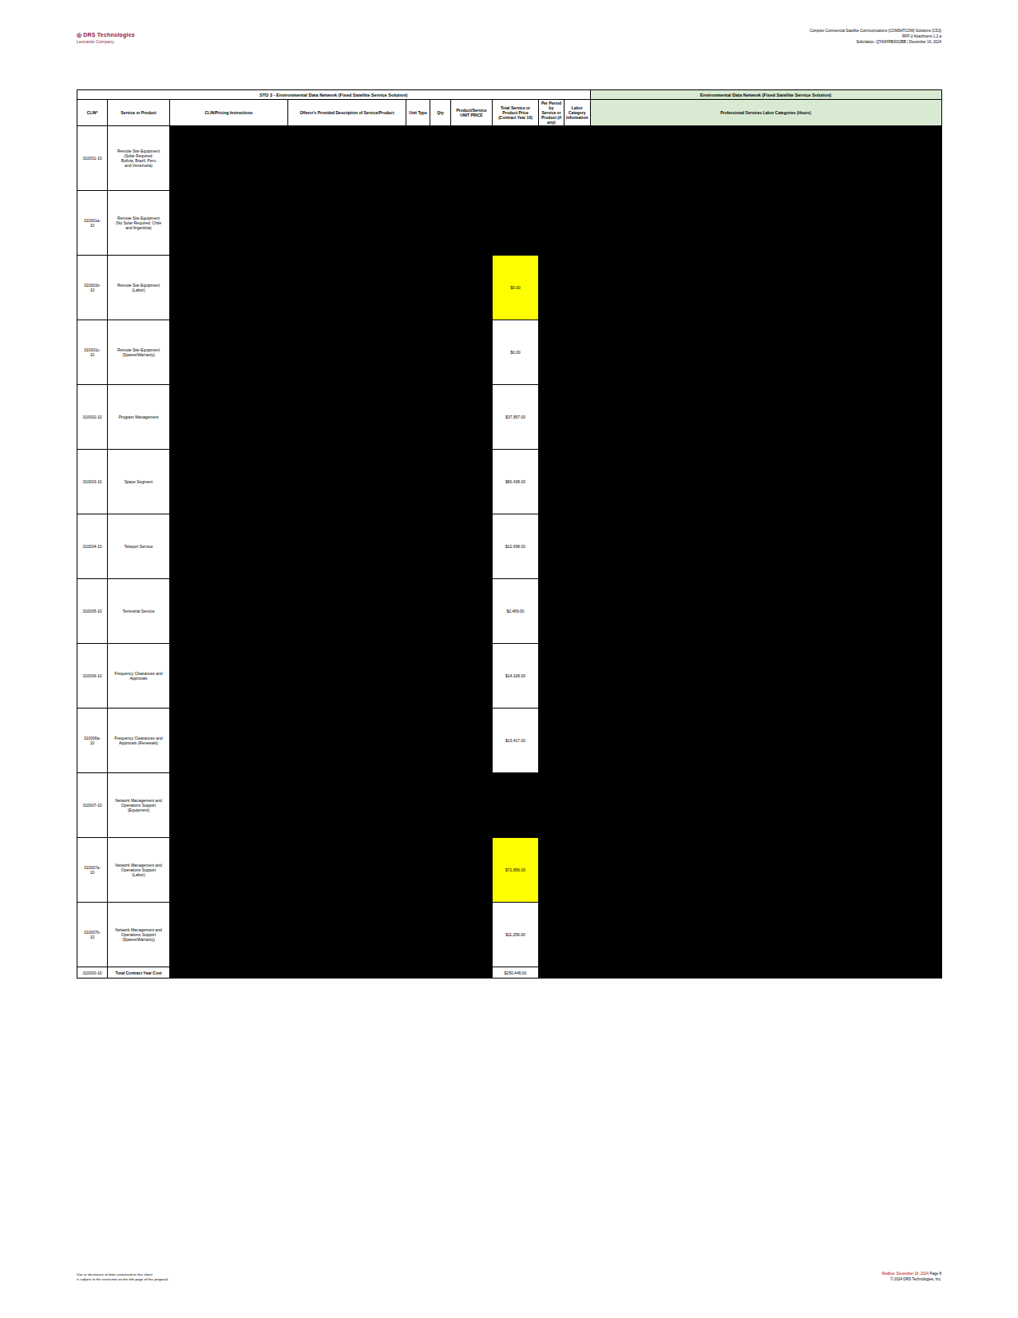◎ DRS Technologies
Leonardo Company
Complex Commercial Satellite Communications (COMSATCOM) Solutions (CS3)
RFP-2 Attachment 1.2.a
Solicitation: QTA0HRB0002BB | December 16, 2024
| STO 3 - Environmental Data Network (Fixed Satellite Service Solution) | Environmental Data Network (Fixed Satellite Service Solution) |
| CLIN* | Service or Product | CLIN/Pricing Instructions | Offeror's Provided Description of Service/Product | Unit Type | Qty | Product/Service UNIT PRICE | Total Service or Product Price (Contract Year 10) | Per Period by Service or Product (if any) | Labor Category Information | Professional Services Labor Categories (Hours) |
| 310001-10 | Remote Site Equipment (Solar Required: Bolivia, Brazil, Peru and Venezuela) | | | | | | | | | |
| 310001a- 10 | Remote Site Equipment (No Solar Required: Chile and Argentina) | | | | | | | | | |
| 310001b- 10 | Remote Site Equipment (Labor) | | | | | | $0.00 | | | |
| 310001c- 10 | Remote Site Equipment (Spares/Warranty) | | | | | | $0.00 | | | |
| 310002-10 | Program Management | | | | | | $37,957.00 | | | |
| 310003-10 | Space Segment | | | | | | $80,438.00 | | | |
| 310004-10 | Teleport Service | | | | | | $12,698.00 | | | |
| 310005-10 | Terrestrial Service | | | | | | $2,489.00 | | | |
| 310006-10 | Frequency Clearances and Approvals | | | | | | $14,328.00 | | | |
| 310006a- 10 | Frequency Clearances and Approvals (Renewals) | | | | | | $13,417.00 | | | |
| 310007-10 | Network Management and Operations Support (Equipment) | | | | | | | | | |
| 310007a- 10 | Network Management and Operations Support (Labor) | | | | | | $72,856.00 | | | |
| 310007b- 10 | Network Management and Operations Support (Spares/Warranty) | | | | | | $11,256.00 | | | |
| 310000-10 | Total Contract Year Cost | | | | | | $250,446.00 | | | |
Use or disclosure of data contained on this sheet
is subject to the restriction on the title page of this proposal.
Redline: December 16, 2024 Page 8
© 2024 DRS Technologies, Inc.